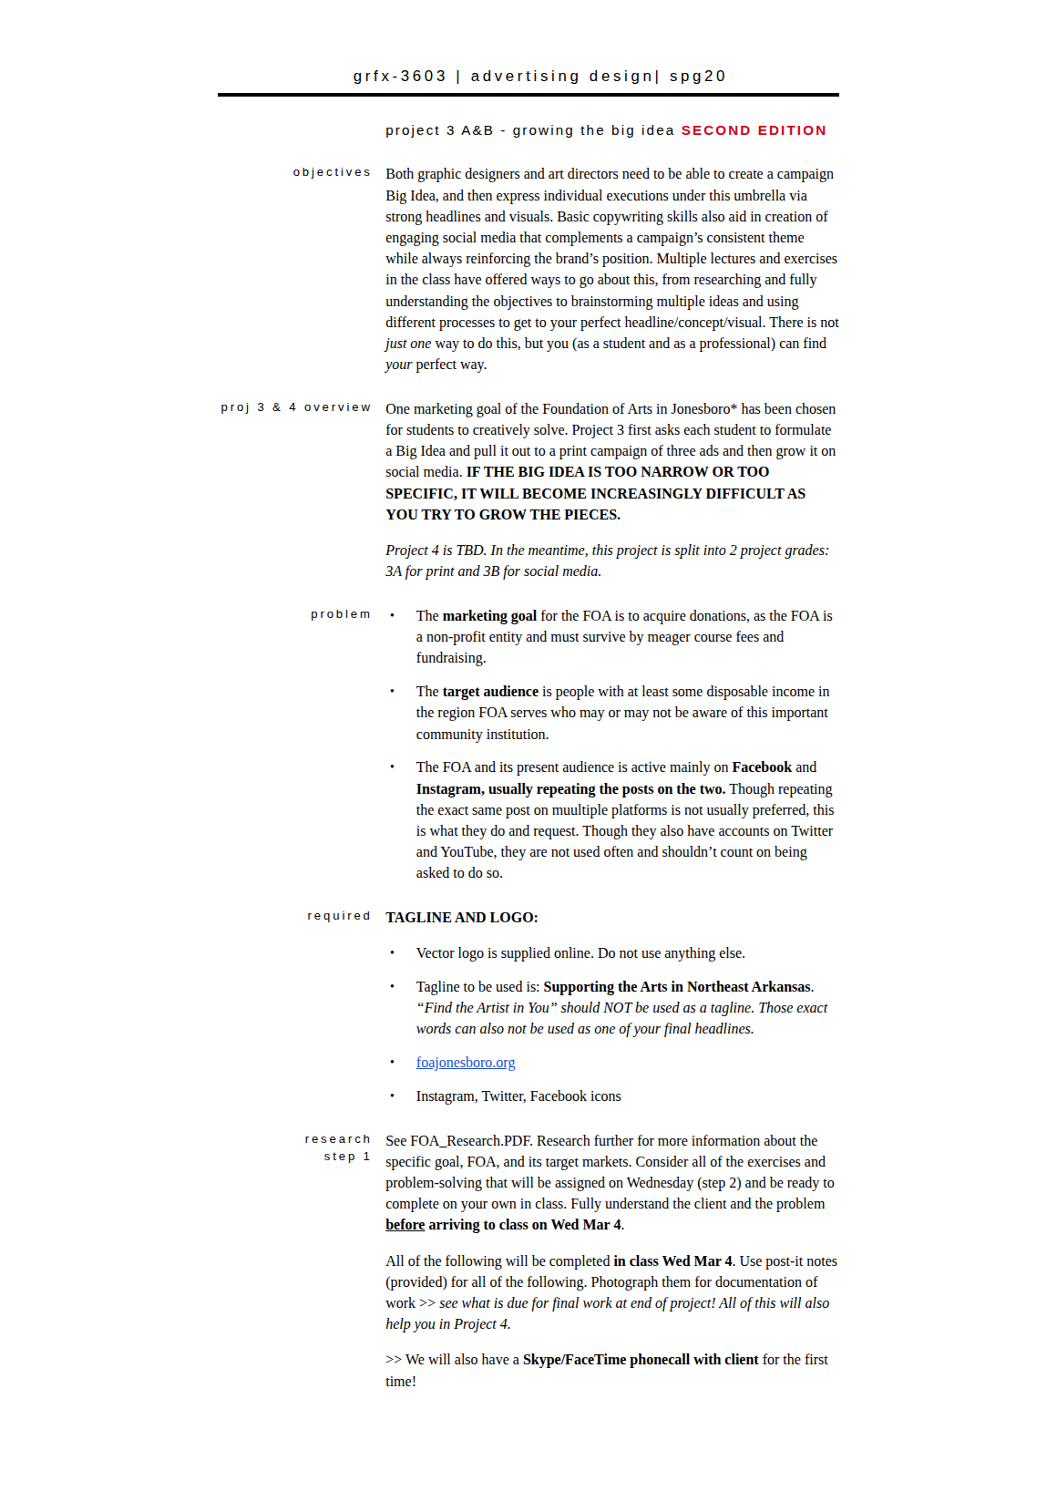grfx-3603 | advertising design| spg20
project 3 A&B - growing the big idea SECOND EDITION
objectives
Both graphic designers and art directors need to be able to create a campaign Big Idea, and then express individual executions under this umbrella via strong headlines and visuals. Basic copywriting skills also aid in creation of engaging social media that complements a campaign’s consistent theme while always reinforcing the brand’s position. Multiple lectures and exercises in the class have offered ways to go about this, from researching and fully understanding the objectives to brainstorming multiple ideas and using different processes to get to your perfect headline/concept/visual. There is not just one way to do this, but you (as a student and as a professional) can find your perfect way.
proj 3 & 4 overview
One marketing goal of the Foundation of Arts in Jonesboro* has been chosen for students to creatively solve. Project 3 first asks each student to formulate a Big Idea and pull it out to a print campaign of three ads and then grow it on social media. IF THE BIG IDEA IS TOO NARROW OR TOO SPECIFIC, IT WILL BECOME INCREASINGLY DIFFICULT AS YOU TRY TO GROW THE PIECES.
Project 4 is TBD. In the meantime, this project is split into 2 project grades: 3A for print and 3B for social media.
problem
The marketing goal for the FOA is to acquire donations, as the FOA is a non-profit entity and must survive by meager course fees and fundraising.
The target audience is people with at least some disposable income in the region FOA serves who may or may not be aware of this important community institution.
The FOA and its present audience is active mainly on Facebook and Instagram, usually repeating the posts on the two. Though repeating the exact same post on muultiple platforms is not usually preferred, this is what they do and request. Though they also have accounts on Twitter and YouTube, they are not used often and shouldn’t count on being asked to do so.
required
TAGLINE AND LOGO:
Vector logo is supplied online. Do not use anything else.
Tagline to be used is: Supporting the Arts in Northeast Arkansas.
“Find the Artist in You” should NOT be used as a tagline. Those exact words can also not be used as one of your final headlines.
foajonesboro.org
Instagram, Twitter, Facebook icons
researchstep 1
See FOA_Research.PDF. Research further for more information about the specific goal, FOA, and its target markets. Consider all of the exercises and problem-solving that will be assigned on Wednesday (step 2) and be ready to complete on your own in class. Fully understand the client and the problem before arriving to class on Wed Mar 4.
All of the following will be completed in class Wed Mar 4. Use post-it notes (provided) for all of the following. Photograph them for documentation of work >> see what is due for final work at end of project! All of this will also help you in Project 4.
>> We will also have a Skype/FaceTime phonecall with client for the first time!